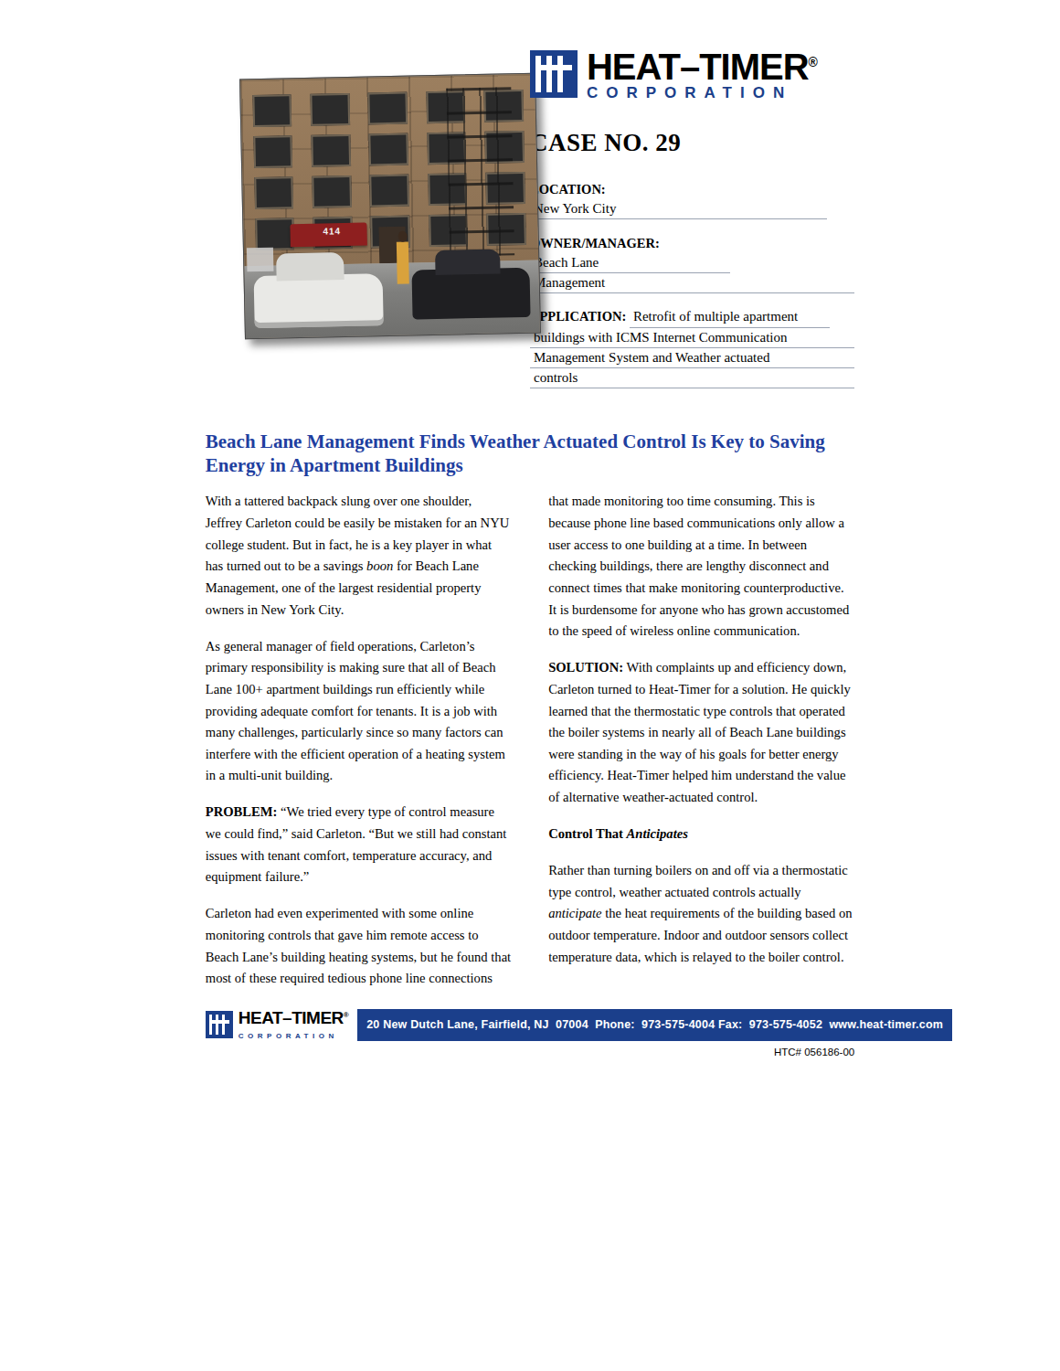414
HEAT–TIMER® CORPORATION
CASE NO. 29
LOCATION: New York City
OWNER/MANAGER: Beach Lane Management
APPLICATION: Retrofit of multiple apartment buildings with ICMS Internet Communication Management System and Weather actuated controls
Beach Lane Management Finds Weather Actuated Control Is Key to Saving Energy in Apartment Buildings
With a tattered backpack slung over one shoulder, Jeffrey Carleton could be easily be mistaken for an NYU college student. But in fact, he is a key player in what has turned out to be a savings boon for Beach Lane Management, one of the largest residential property owners in New York City.
As general manager of field operations, Carleton’s primary responsibility is making sure that all of Beach Lane 100+ apartment buildings run efficiently while providing adequate comfort for tenants. It is a job with many challenges, particularly since so many factors can interfere with the efficient operation of a heating system in a multi-unit building.
PROBLEM: “We tried every type of control measure we could find,” said Carleton. “But we still had constant issues with tenant comfort, temperature accuracy, and equipment failure.”
Carleton had even experimented with some online monitoring controls that gave him remote access to Beach Lane’s building heating systems, but he found that most of these required tedious phone line connections that made monitoring too time consuming. This is because phone line based communications only allow a user access to one building at a time. In between checking buildings, there are lengthy disconnect and connect times that make monitoring counterproductive. It is burdensome for anyone who has grown accustomed to the speed of wireless online communication.
SOLUTION: With complaints up and efficiency down, Carleton turned to Heat-Timer for a solution. He quickly learned that the thermostatic type controls that operated the boiler systems in nearly all of Beach Lane buildings were standing in the way of his goals for better energy efficiency. Heat-Timer helped him understand the value of alternative weather-actuated control.
Control That Anticipates
Rather than turning boilers on and off via a thermostatic type control, weather actuated controls actually anticipate the heat requirements of the building based on outdoor temperature. Indoor and outdoor sensors collect temperature data, which is relayed to the boiler control.
HEAT–TIMER®
CORPORATION
20 New Dutch Lane, Fairfield, NJ 07004 Phone: 973-575-4004 Fax: 973-575-4052 www.heat-timer.com
HTC# 056186-00